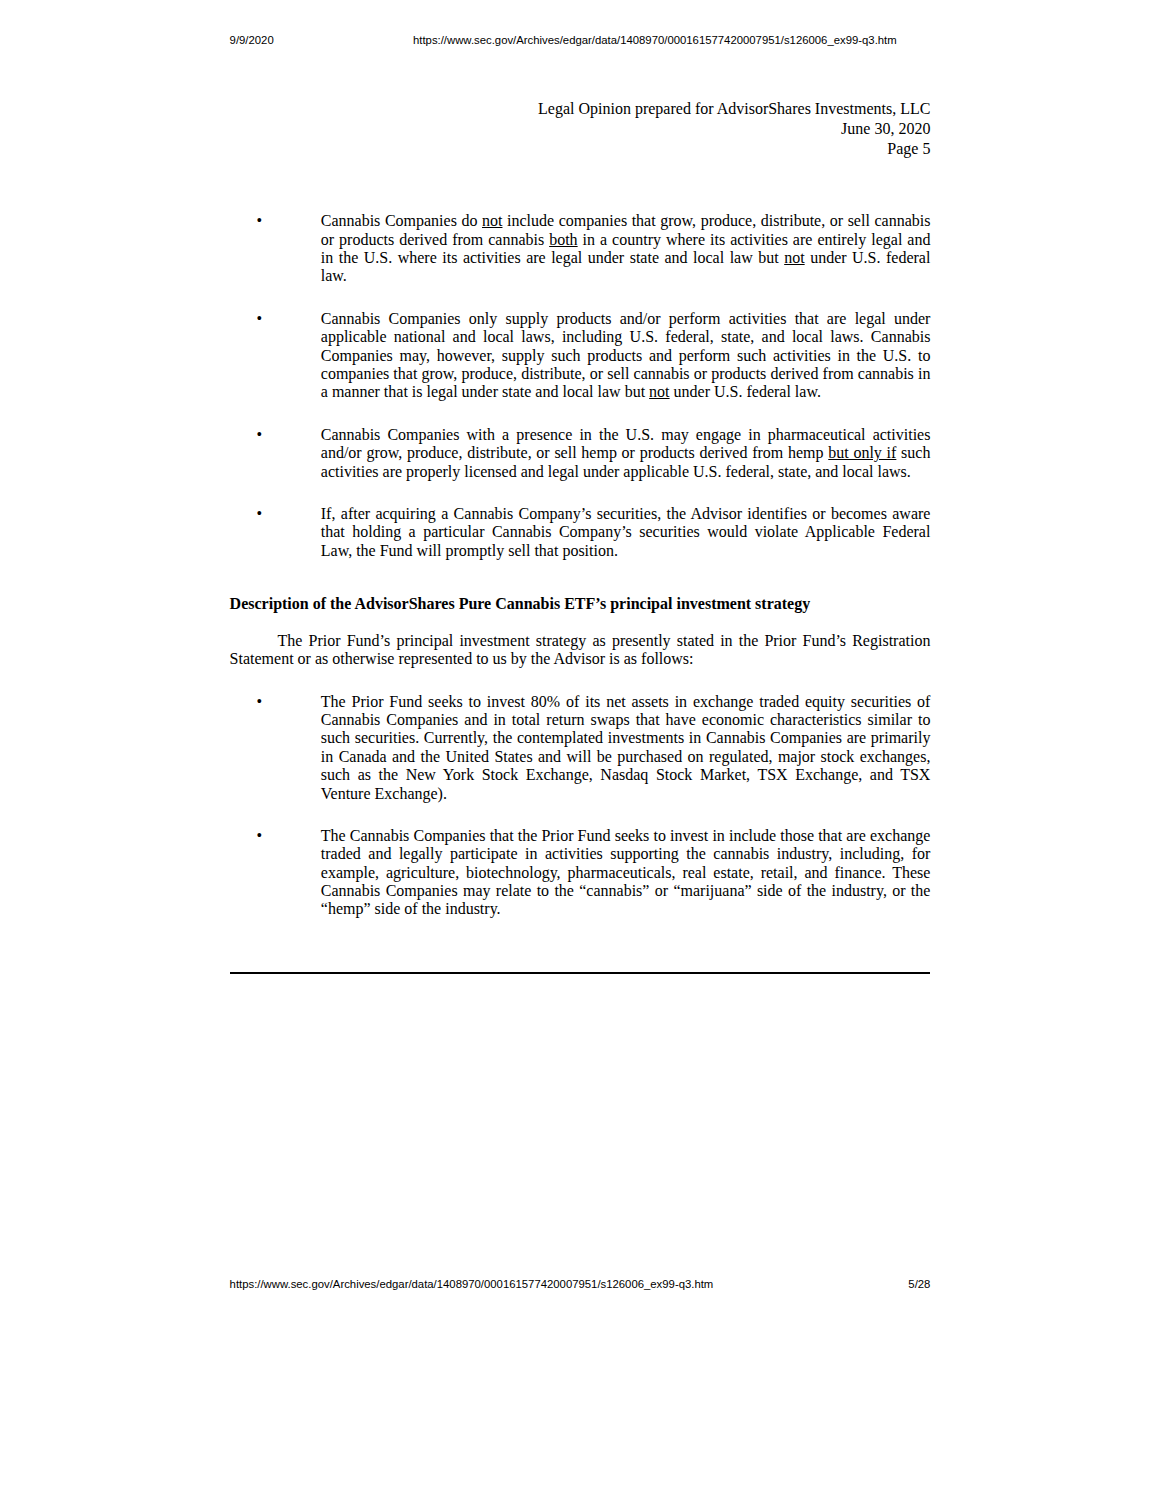9/9/2020 https://www.sec.gov/Archives/edgar/data/1408970/000161577420007951/s126006_ex99-q3.htm
Legal Opinion prepared for AdvisorShares Investments, LLC
June 30, 2020
Page 5
Cannabis Companies do not include companies that grow, produce, distribute, or sell cannabis or products derived from cannabis both in a country where its activities are entirely legal and in the U.S. where its activities are legal under state and local law but not under U.S. federal law.
Cannabis Companies only supply products and/or perform activities that are legal under applicable national and local laws, including U.S. federal, state, and local laws. Cannabis Companies may, however, supply such products and perform such activities in the U.S. to companies that grow, produce, distribute, or sell cannabis or products derived from cannabis in a manner that is legal under state and local law but not under U.S. federal law.
Cannabis Companies with a presence in the U.S. may engage in pharmaceutical activities and/or grow, produce, distribute, or sell hemp or products derived from hemp but only if such activities are properly licensed and legal under applicable U.S. federal, state, and local laws.
If, after acquiring a Cannabis Company’s securities, the Advisor identifies or becomes aware that holding a particular Cannabis Company’s securities would violate Applicable Federal Law, the Fund will promptly sell that position.
Description of the AdvisorShares Pure Cannabis ETF’s principal investment strategy
The Prior Fund’s principal investment strategy as presently stated in the Prior Fund’s Registration Statement or as otherwise represented to us by the Advisor is as follows:
The Prior Fund seeks to invest 80% of its net assets in exchange traded equity securities of Cannabis Companies and in total return swaps that have economic characteristics similar to such securities. Currently, the contemplated investments in Cannabis Companies are primarily in Canada and the United States and will be purchased on regulated, major stock exchanges, such as the New York Stock Exchange, Nasdaq Stock Market, TSX Exchange, and TSX Venture Exchange).
The Cannabis Companies that the Prior Fund seeks to invest in include those that are exchange traded and legally participate in activities supporting the cannabis industry, including, for example, agriculture, biotechnology, pharmaceuticals, real estate, retail, and finance. These Cannabis Companies may relate to the “cannabis” or “marijuana” side of the industry, or the “hemp” side of the industry.
https://www.sec.gov/Archives/edgar/data/1408970/000161577420007951/s126006_ex99-q3.htm 5/28